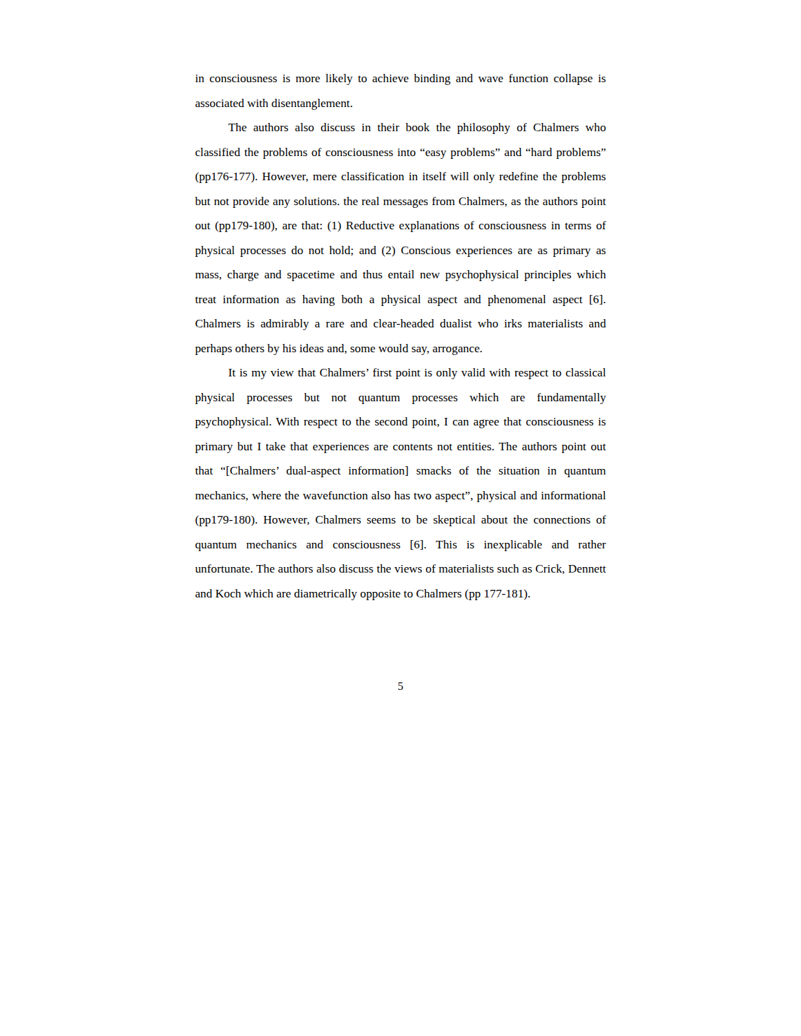in consciousness is more likely to achieve binding and wave function collapse is associated with disentanglement.
The authors also discuss in their book the philosophy of Chalmers who classified the problems of consciousness into “easy problems” and “hard problems” (pp176-177). However, mere classification in itself will only redefine the problems but not provide any solutions. the real messages from Chalmers, as the authors point out (pp179-180), are that: (1) Reductive explanations of consciousness in terms of physical processes do not hold; and (2) Conscious experiences are as primary as mass, charge and spacetime and thus entail new psychophysical principles which treat information as having both a physical aspect and phenomenal aspect [6]. Chalmers is admirably a rare and clear-headed dualist who irks materialists and perhaps others by his ideas and, some would say, arrogance.
It is my view that Chalmers’ first point is only valid with respect to classical physical processes but not quantum processes which are fundamentally psychophysical. With respect to the second point, I can agree that consciousness is primary but I take that experiences are contents not entities. The authors point out that “[Chalmers’ dual-aspect information] smacks of the situation in quantum mechanics, where the wavefunction also has two aspect”, physical and informational (pp179-180). However, Chalmers seems to be skeptical about the connections of quantum mechanics and consciousness [6]. This is inexplicable and rather unfortunate. The authors also discuss the views of materialists such as Crick, Dennett and Koch which are diametrically opposite to Chalmers (pp 177-181).
5